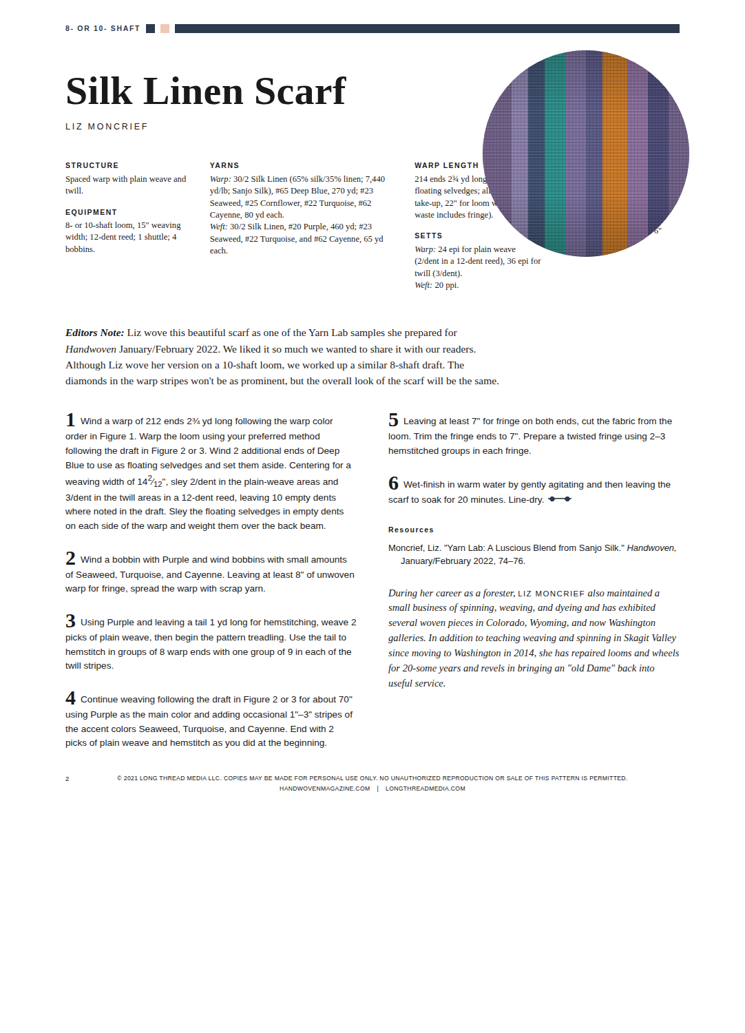8- OR 10- SHAFT
Silk Linen Scarf
LIZ MONCRIEF
Structure
Spaced warp with plain weave and twill.
Equipment
8- or 10-shaft loom, 15" weaving width; 12-dent reed; 1 shuttle; 4 bobbins.
Yarns
Warp: 30/2 Silk Linen (65% silk/35% linen; 7,440 yd/lb; Sanjo Silk), #65 Deep Blue, 270 yd; #23 Seaweed, #25 Cornflower, #22 Turquoise, #62 Cayenne, 80 yd each.
Weft: 30/2 Silk Linen, #20 Purple, 460 yd; #23 Seaweed, #22 Turquoise, and #62 Cayenne, 65 yd each.
Warp Length
214 ends 2¾ yd long (includes floating selvedges; allows 7" for take-up, 22" for loom waste; loom waste includes fringe).
Setts
Warp: 24 epi for plain weave (2/dent in a 12-dent reed), 36 epi for twill (3/dent).
Weft: 20 ppi.
Dimensions
Width in the reed: 142⁄12".
Woven length: (measured under tension on the loom) 70".
Finished size: (after wet-finishing) 10½" × 70" plus 6" fringe.
Editors Note: Liz wove this beautiful scarf as one of the Yarn Lab samples she prepared for Handwoven January/February 2022. We liked it so much we wanted to share it with our readers. Although Liz wove her version on a 10-shaft loom, we worked up a similar 8-shaft draft. The diamonds in the warp stripes won't be as prominent, but the overall look of the scarf will be the same.
1 Wind a warp of 212 ends 2¾ yd long following the warp color order in Figure 1. Warp the loom using your preferred method following the draft in Figure 2 or 3. Wind 2 additional ends of Deep Blue to use as floating selvedges and set them aside. Centering for a weaving width of 142⁄12", sley 2/dent in the plain-weave areas and 3/dent in the twill areas in a 12-dent reed, leaving 10 empty dents where noted in the draft. Sley the floating selvedges in empty dents on each side of the warp and weight them over the back beam.
2 Wind a bobbin with Purple and wind bobbins with small amounts of Seaweed, Turquoise, and Cayenne. Leaving at least 8" of unwoven warp for fringe, spread the warp with scrap yarn.
3 Using Purple and leaving a tail 1 yd long for hemstitching, weave 2 picks of plain weave, then begin the pattern treadling. Use the tail to hemstitch in groups of 8 warp ends with one group of 9 in each of the twill stripes.
4 Continue weaving following the draft in Figure 2 or 3 for about 70" using Purple as the main color and adding occasional 1"–3" stripes of the accent colors Seaweed, Turquoise, and Cayenne. End with 2 picks of plain weave and hemstitch as you did at the beginning.
5 Leaving at least 7" for fringe on both ends, cut the fabric from the loom. Trim the fringe ends to 7". Prepare a twisted fringe using 2–3 hemstitched groups in each fringe.
6 Wet-finish in warm water by gently agitating and then leaving the scarf to soak for 20 minutes. Line-dry.
Resources
Moncrief, Liz. "Yarn Lab: A Luscious Blend from Sanjo Silk." Handwoven, January/February 2022, 74–76.
During her career as a forester, LIZ MONCRIEF also maintained a small business of spinning, weaving, and dyeing and has exhibited several woven pieces in Colorado, Wyoming, and now Washington galleries. In addition to teaching weaving and spinning in Skagit Valley since moving to Washington in 2014, she has repaired looms and wheels for 20-some years and revels in bringing an "old Dame" back into useful service.
2
© 2021 LONG THREAD MEDIA LLC. COPIES MAY BE MADE FOR PERSONAL USE ONLY. NO UNAUTHORIZED REPRODUCTION OR SALE OF THIS PATTERN IS PERMITTED.
HANDWOVENMAGAZINE.COM|LONGTHREADMEDIA.COM